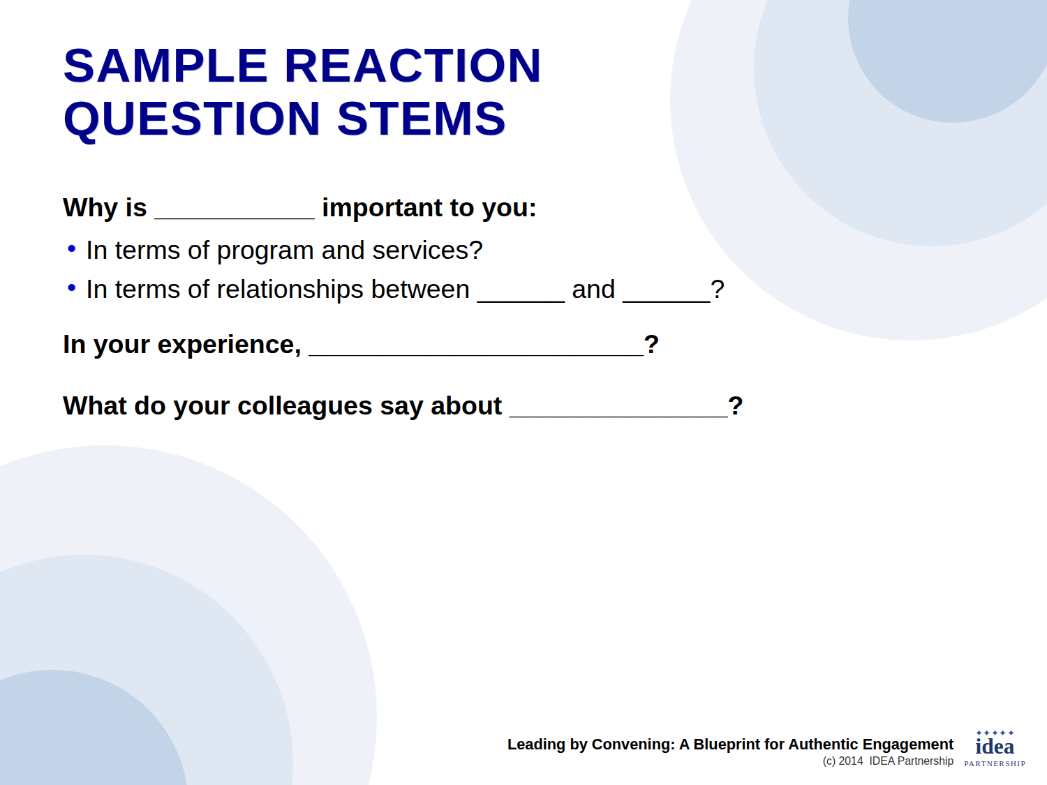Sample Reaction Question Stems
Why is ___________ important to you:
In terms of program and services?
In terms of relationships between ______ and ______?
In your experience, _______________________?
What do your colleagues say about _______________?
Leading by Convening: A Blueprint for Authentic Engagement
(c) 2014 IDEA Partnership
✦✦✦✦✦
idea
PARTNERSHIP